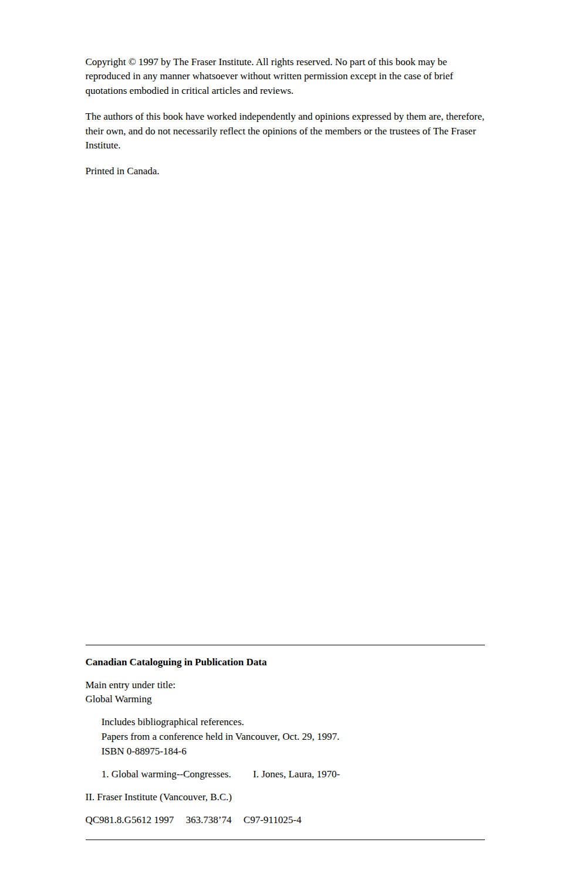Copyright © 1997 by The Fraser Institute. All rights reserved. No part of this book may be reproduced in any manner whatsoever without written permission except in the case of brief quotations embodied in critical articles and reviews.
The authors of this book have worked independently and opinions expressed by them are, therefore, their own, and do not necessarily reflect the opinions of the members or the trustees of The Fraser Institute.
Printed in Canada.
Canadian Cataloguing in Publication Data
Main entry under title:
Global Warming
Includes bibliographical references.
Papers from a conference held in Vancouver, Oct. 29, 1997.
ISBN 0-88975-184-6
1. Global warming--Congresses. I. Jones, Laura, 1970-
II. Fraser Institute (Vancouver, B.C.)
QC981.8.G5612 1997 363.738’74 C97-911025-4